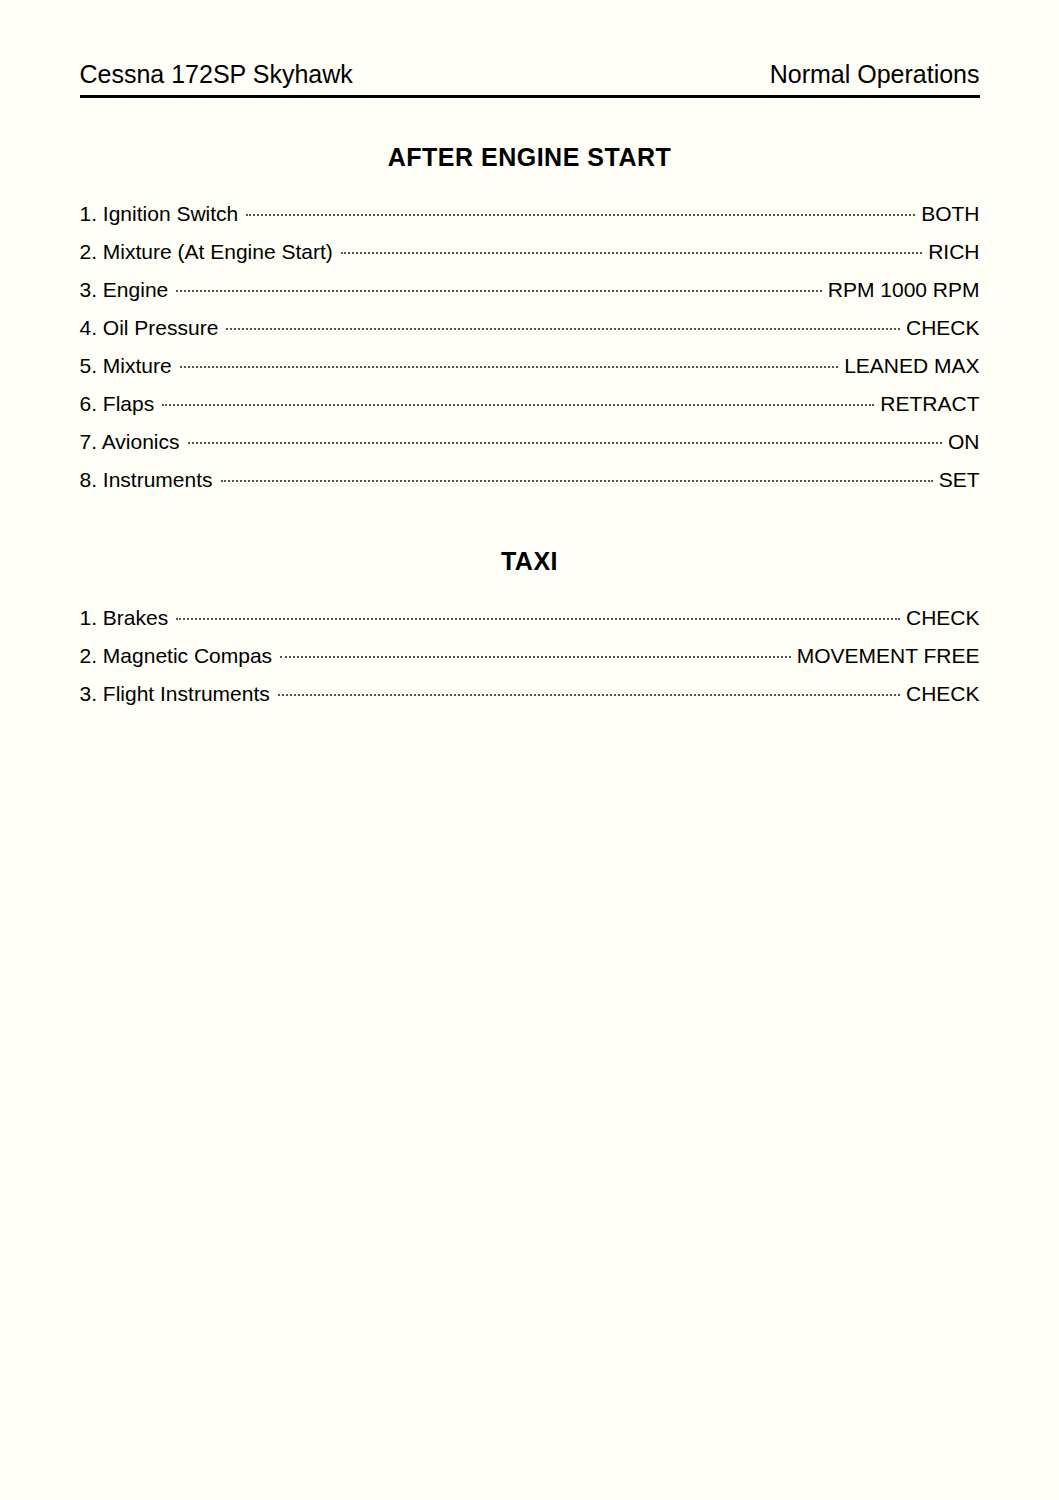Cessna 172SP Skyhawk Normal Operations
AFTER ENGINE START
1. Ignition Switch BOTH
2. Mixture (At Engine Start) RICH
3. Engine RPM 1000 RPM
4. Oil Pressure CHECK
5. Mixture LEANED MAX
6. Flaps RETRACT
7. Avionics ON
8. Instruments SET
TAXI
1. Brakes CHECK
2. Magnetic Compas MOVEMENT FREE
3. Flight Instruments CHECK